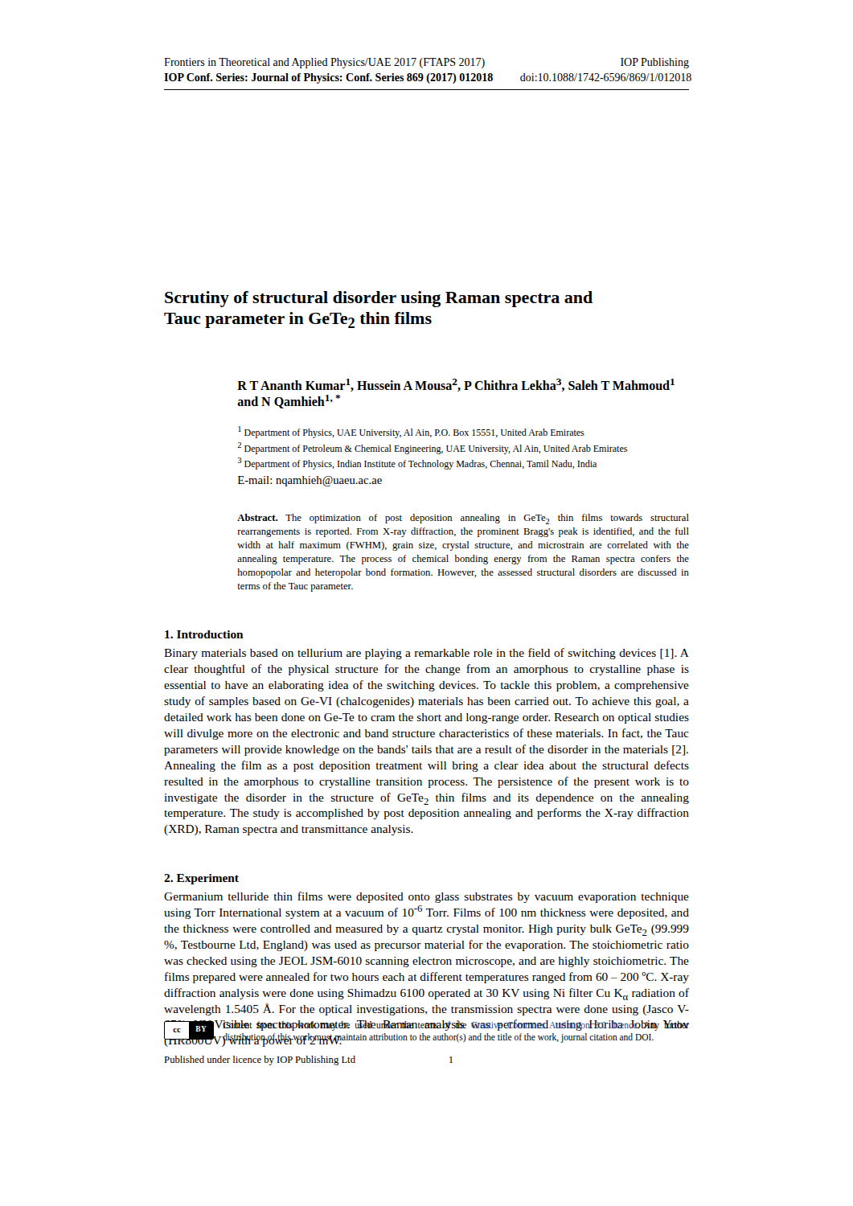Frontiers in Theoretical and Applied Physics/UAE 2017 (FTAPS 2017) IOP Publishing
IOP Conf. Series: Journal of Physics: Conf. Series 869 (2017) 012018 doi:10.1088/1742-6596/869/1/012018
Scrutiny of structural disorder using Raman spectra and
Tauc parameter in GeTe2 thin films
R T Ananth Kumar1, Hussein A Mousa2, P Chithra Lekha3, Saleh T Mahmoud1
and N Qamhieh1, *
1 Department of Physics, UAE University, Al Ain, P.O. Box 15551, United Arab Emirates
2 Department of Petroleum & Chemical Engineering, UAE University, Al Ain, United Arab Emirates
3 Department of Physics, Indian Institute of Technology Madras, Chennai, Tamil Nadu, India
E-mail: nqamhieh@uaeu.ac.ae
Abstract. The optimization of post deposition annealing in GeTe2 thin films towards structural rearrangements is reported. From X-ray diffraction, the prominent Bragg's peak is identified, and the full width at half maximum (FWHM), grain size, crystal structure, and microstrain are correlated with the annealing temperature. The process of chemical bonding energy from the Raman spectra confers the homopopolar and heteropolar bond formation. However, the assessed structural disorders are discussed in terms of the Tauc parameter.
1. Introduction
Binary materials based on tellurium are playing a remarkable role in the field of switching devices [1]. A clear thoughtful of the physical structure for the change from an amorphous to crystalline phase is essential to have an elaborating idea of the switching devices. To tackle this problem, a comprehensive study of samples based on Ge-VI (chalcogenides) materials has been carried out. To achieve this goal, a detailed work has been done on Ge-Te to cram the short and long-range order. Research on optical studies will divulge more on the electronic and band structure characteristics of these materials. In fact, the Tauc parameters will provide knowledge on the bands' tails that are a result of the disorder in the materials [2]. Annealing the film as a post deposition treatment will bring a clear idea about the structural defects resulted in the amorphous to crystalline transition process. The persistence of the present work is to investigate the disorder in the structure of GeTe2 thin films and its dependence on the annealing temperature. The study is accomplished by post deposition annealing and performs the X-ray diffraction (XRD), Raman spectra and transmittance analysis.
2. Experiment
Germanium telluride thin films were deposited onto glass substrates by vacuum evaporation technique using Torr International system at a vacuum of 10-6 Torr. Films of 100 nm thickness were deposited, and the thickness were controlled and measured by a quartz crystal monitor. High purity bulk GeTe2 (99.999 %, Testbourne Ltd, England) was used as precursor material for the evaporation. The stoichiometric ratio was checked using the JEOL JSM-6010 scanning electron microscope, and are highly stoichiometric. The films prepared were annealed for two hours each at different temperatures ranged from 60 – 200 ºC. X-ray diffraction analysis were done using Shimadzu 6100 operated at 30 KV using Ni filter Cu Kα radiation of wavelength 1.5405 Å. For the optical investigations, the transmission spectra were done using (Jasco V-670) UV-Visible spectrophotometer. The Raman analysis was performed using Horiba Jobin Yuov (HR800UV) with a power of 2 mW.
cc
BY
Content from this work may be used under the terms of the Creative Commons Attribution 3.0 licence. Any further distribution of this work must maintain attribution to the author(s) and the title of the work, journal citation and DOI.
Published under licence by IOP Publishing Ltd 1